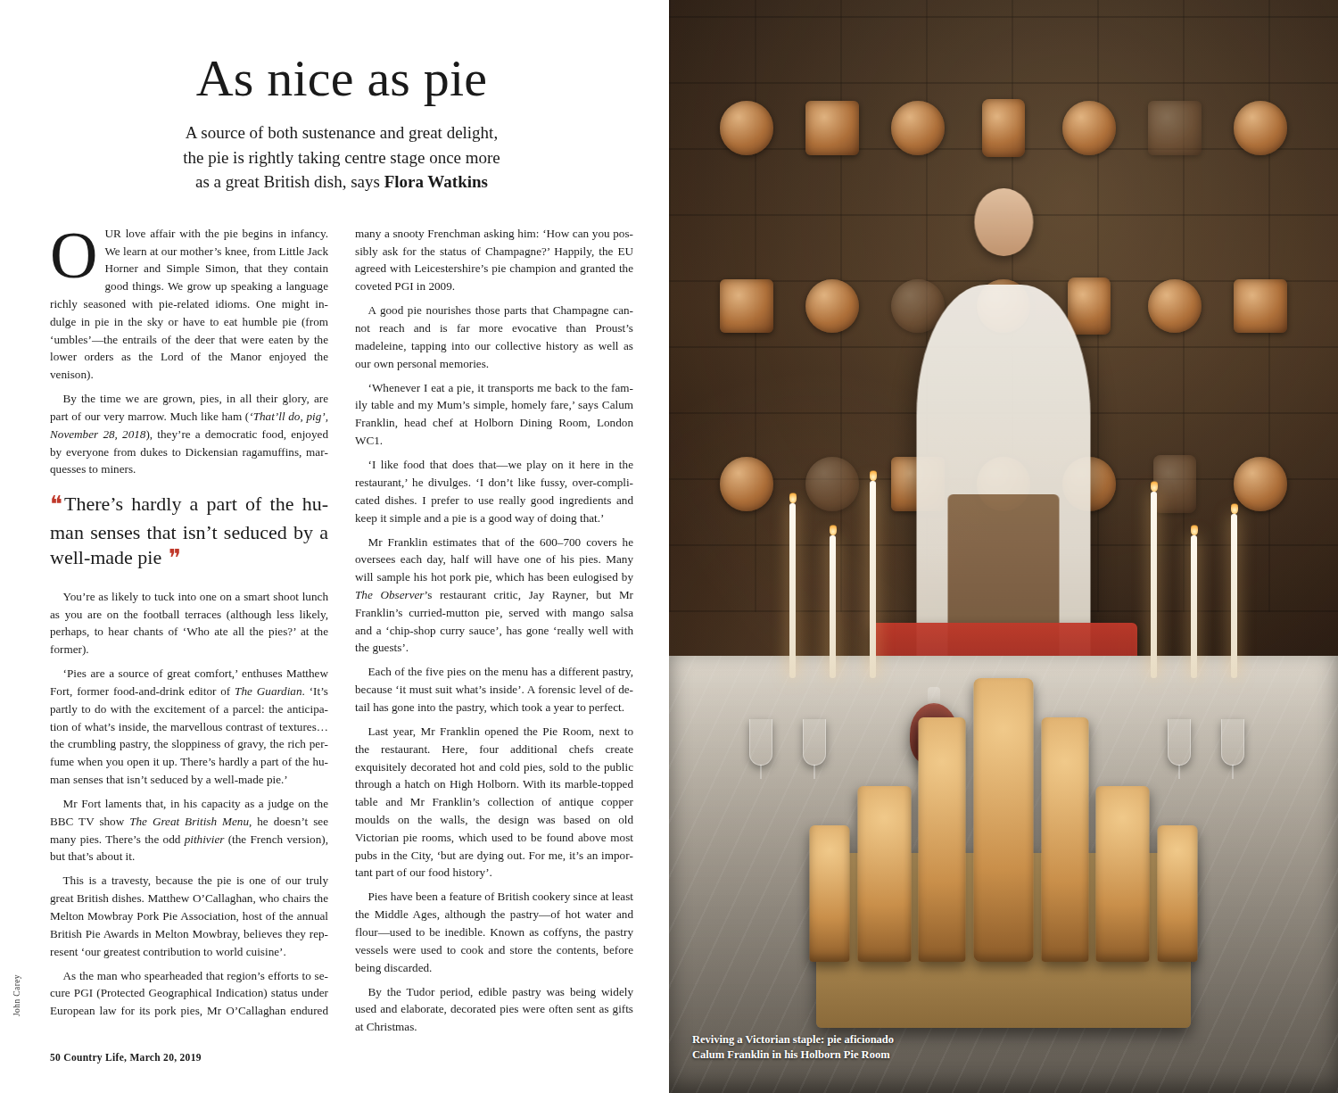As nice as pie
A source of both sustenance and great delight,
the pie is rightly taking centre stage once more
as a great British dish, says Flora Watkins
OUR love affair with the pie begins in infancy. We learn at our mother’s knee, from Little Jack Horner and Simple Simon, that they contain good things. We grow up speaking a language richly seasoned with pie-related idioms. One might indulge in pie in the sky or have to eat humble pie (from ‘umbles’—the entrails of the deer that were eaten by the lower orders as the Lord of the Manor enjoyed the venison).
By the time we are grown, pies, in all their glory, are part of our very marrow. Much like ham (‘That’ll do, pig’, November 28, 2018), they’re a democratic food, enjoyed by everyone from dukes to Dickensian ragamuffins, marquesses to miners.
❝There’s hardly a part of the human senses that isn’t seduced by a well-made pie ❞
You’re as likely to tuck into one on a smart shoot lunch as you are on the football terraces (although less likely, perhaps, to hear chants of ‘Who ate all the pies?’ at the former).
‘Pies are a source of great comfort,’ enthuses Matthew Fort, former food-and-drink editor of The Guardian. ‘It’s partly to do with the excitement of a parcel: the anticipation of what’s inside, the marvellous contrast of textures… the crumbling pastry, the sloppiness of gravy, the rich perfume when you open it up. There’s hardly a part of the human senses that isn’t seduced by a well-made pie.’
Mr Fort laments that, in his capacity as a judge on the BBC TV show The Great British Menu, he doesn’t see many pies. There’s the odd pithivier (the French version), but that’s about it.
This is a travesty, because the pie is one of our truly great British dishes. Matthew O’Callaghan, who chairs the Melton Mowbray Pork Pie Association, host of the annual British Pie Awards in Melton Mowbray, believes they represent ‘our greatest contribution to world cuisine’.
As the man who spearheaded that region’s efforts to secure PGI (Protected Geographical Indication) status under European law for its pork pies, Mr O’Callaghan endured many a snooty Frenchman asking him: ‘How can you possibly ask for the status of Champagne?’ Happily, the EU agreed with Leicestershire’s pie champion and granted the coveted PGI in 2009.
A good pie nourishes those parts that Champagne cannot reach and is far more evocative than Proust’s madeleine, tapping into our collective history as well as our own personal memories.
‘Whenever I eat a pie, it transports me back to the family table and my Mum’s simple, homely fare,’ says Calum Franklin, head chef at Holborn Dining Room, London WC1.
‘I like food that does that—we play on it here in the restaurant,’ he divulges. ‘I don’t like fussy, over-complicated dishes. I prefer to use really good ingredients and keep it simple and a pie is a good way of doing that.’
Mr Franklin estimates that of the 600–700 covers he oversees each day, half will have one of his pies. Many will sample his hot pork pie, which has been eulogised by The Observer’s restaurant critic, Jay Rayner, but Mr Franklin’s curried-mutton pie, served with mango salsa and a ‘chip-shop curry sauce’, has gone ‘really well with the guests’.
Each of the five pies on the menu has a different pastry, because ‘it must suit what’s inside’. A forensic level of detail has gone into the pastry, which took a year to perfect.
Last year, Mr Franklin opened the Pie Room, next to the restaurant. Here, four additional chefs create exquisitely decorated hot and cold pies, sold to the public through a hatch on High Holborn. With its marble-topped table and Mr Franklin’s collection of antique copper moulds on the walls, the design was based on old Victorian pie rooms, which used to be found above most pubs in the City, ‘but are dying out. For me, it’s an important part of our food history’.
Pies have been a feature of British cookery since at least the Middle Ages, although the pastry—of hot water and flour—used to be inedible. Known as coffyns, the pastry vessels were used to cook and store the contents, before being discarded.
By the Tudor period, edible pastry was being widely used and elaborate, decorated pies were often sent as gifts at Christmas. ➤
50 Country Life, March 20, 2019
John Carey
Reviving a Victorian staple: pie aficionado
Calum Franklin in his Holborn Pie Room